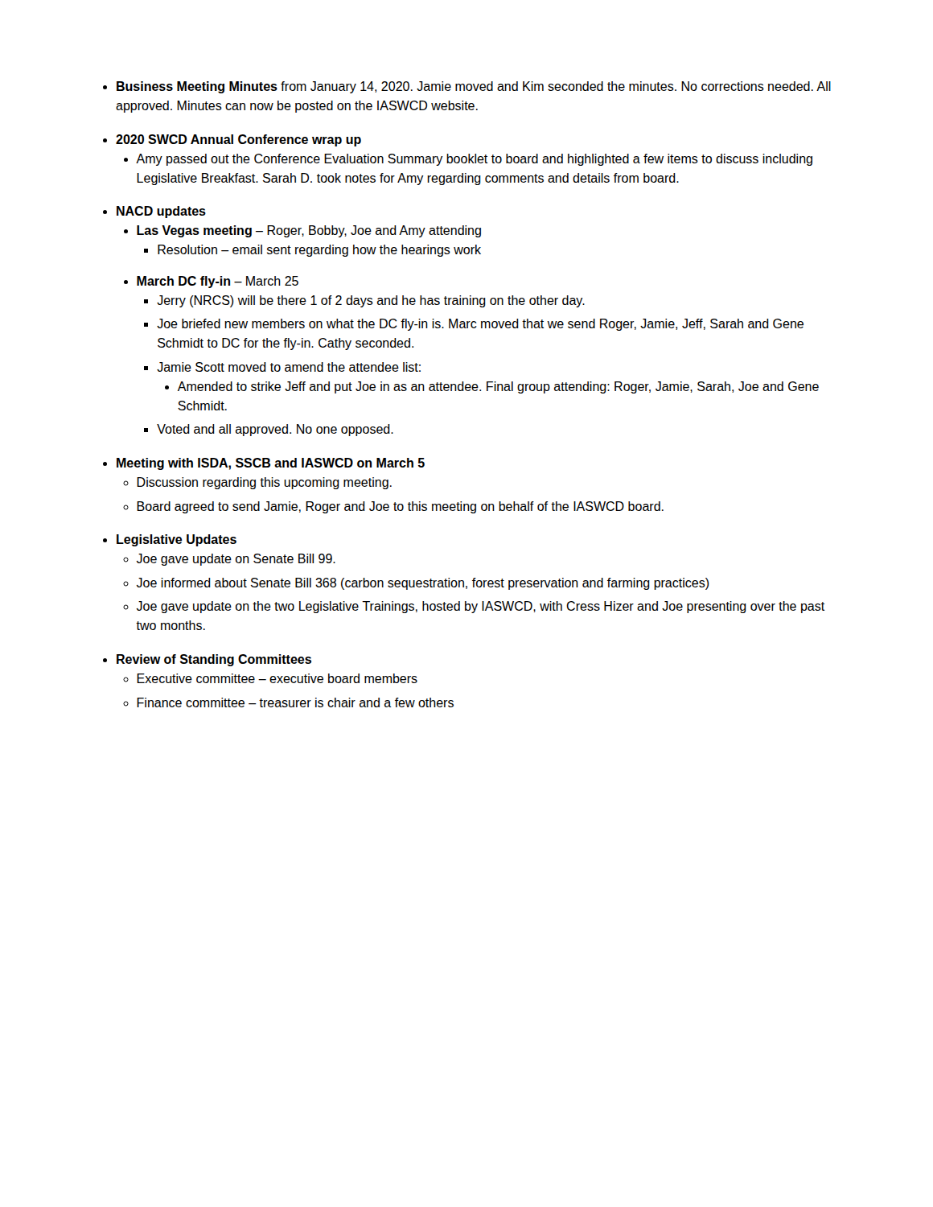Business Meeting Minutes from January 14, 2020. Jamie moved and Kim seconded the minutes. No corrections needed. All approved. Minutes can now be posted on the IASWCD website.
2020 SWCD Annual Conference wrap up
Amy passed out the Conference Evaluation Summary booklet to board and highlighted a few items to discuss including Legislative Breakfast. Sarah D. took notes for Amy regarding comments and details from board.
NACD updates
Las Vegas meeting – Roger, Bobby, Joe and Amy attending
Resolution – email sent regarding how the hearings work
March DC fly-in – March 25
Jerry (NRCS) will be there 1 of 2 days and he has training on the other day.
Joe briefed new members on what the DC fly-in is. Marc moved that we send Roger, Jamie, Jeff, Sarah and Gene Schmidt to DC for the fly-in. Cathy seconded.
Jamie Scott moved to amend the attendee list:
Amended to strike Jeff and put Joe in as an attendee. Final group attending: Roger, Jamie, Sarah, Joe and Gene Schmidt.
Voted and all approved. No one opposed.
Meeting with ISDA, SSCB and IASWCD on March 5
Discussion regarding this upcoming meeting.
Board agreed to send Jamie, Roger and Joe to this meeting on behalf of the IASWCD board.
Legislative Updates
Joe gave update on Senate Bill 99.
Joe informed about Senate Bill 368 (carbon sequestration, forest preservation and farming practices)
Joe gave update on the two Legislative Trainings, hosted by IASWCD, with Cress Hizer and Joe presenting over the past two months.
Review of Standing Committees
Executive committee – executive board members
Finance committee – treasurer is chair and a few others